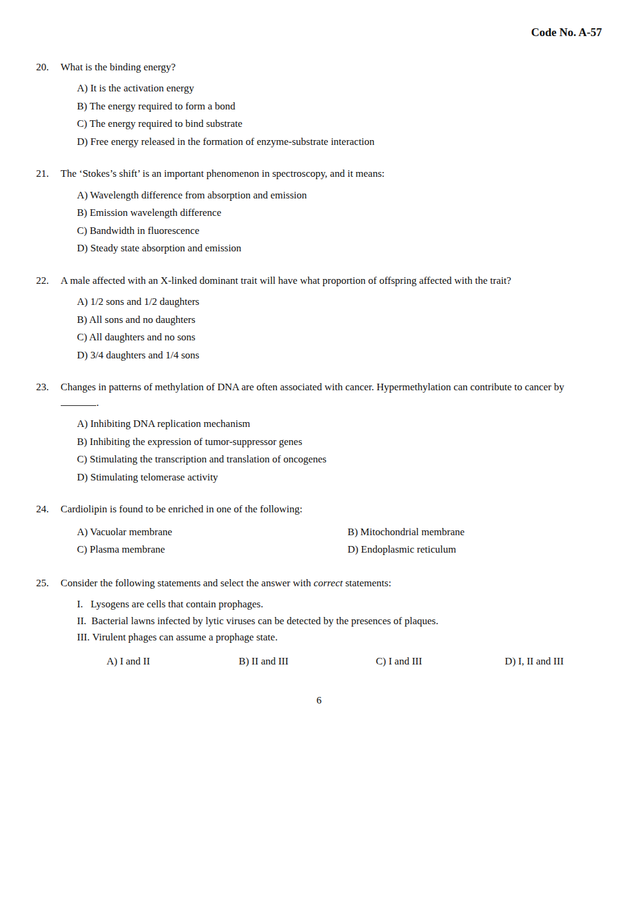Code No. A-57
20. What is the binding energy?
A) It is the activation energy
B) The energy required to form a bond
C) The energy required to bind substrate
D) Free energy released in the formation of enzyme-substrate interaction
21. The ‘Stokes’s shift’ is an important phenomenon in spectroscopy, and it means:
A) Wavelength difference from absorption and emission
B) Emission wavelength difference
C) Bandwidth in fluorescence
D) Steady state absorption and emission
22. A male affected with an X-linked dominant trait will have what proportion of offspring affected with the trait?
A) 1/2 sons and 1/2 daughters
B) All sons and no daughters
C) All daughters and no sons
D) 3/4 daughters and 1/4 sons
23. Changes in patterns of methylation of DNA are often associated with cancer. Hypermethylation can contribute to cancer by .
A) Inhibiting DNA replication mechanism
B) Inhibiting the expression of tumor-suppressor genes
C) Stimulating the transcription and translation of oncogenes
D) Stimulating telomerase activity
24. Cardiolipin is found to be enriched in one of the following:
A) Vacuolar membrane
B) Mitochondrial membrane
C) Plasma membrane
D) Endoplasmic reticulum
25. Consider the following statements and select the answer with correct statements:
I. Lysogens are cells that contain prophages.
II. Bacterial lawns infected by lytic viruses can be detected by the presences of plaques.
III. Virulent phages can assume a prophage state.
A) I and II
B) II and III
C) I and III
D) I, II and III
6